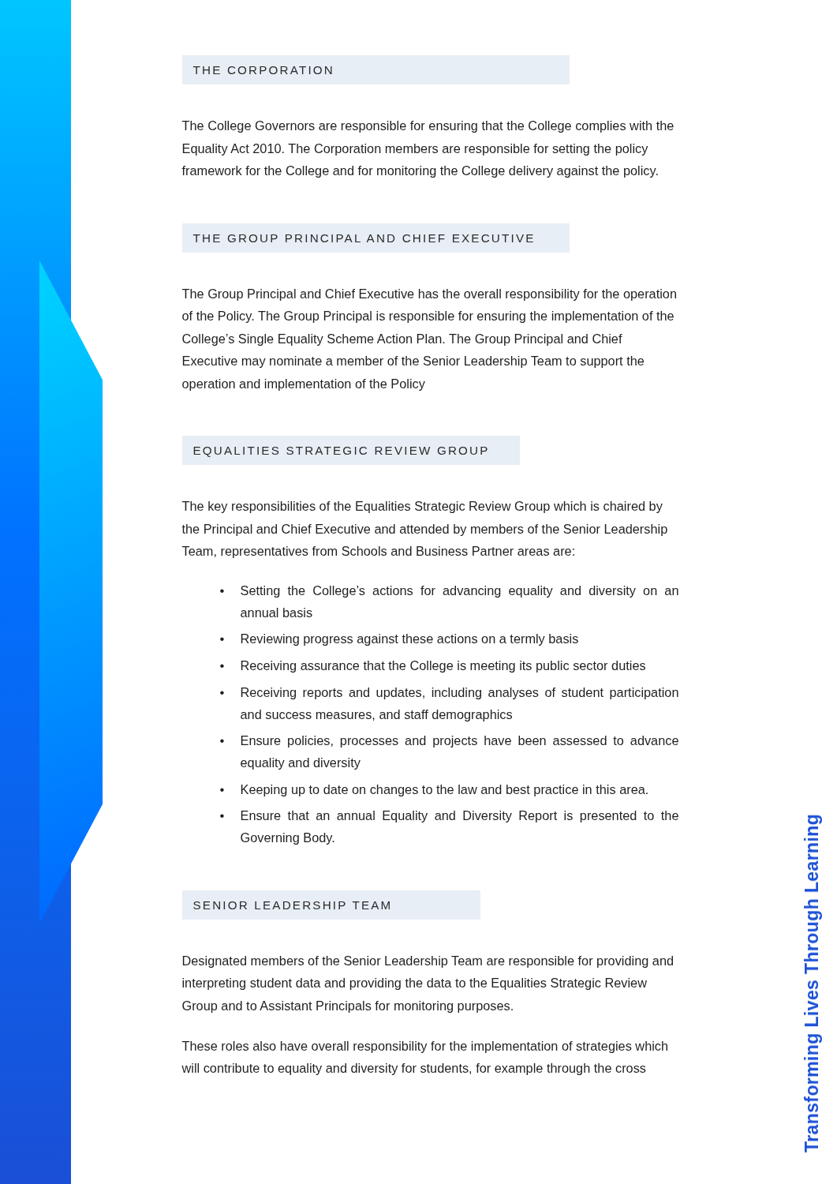Transforming Lives Through Learning
The Corporation
The College Governors are responsible for ensuring that the College complies with the Equality Act 2010. The Corporation members are responsible for setting the policy framework for the College and for monitoring the College delivery against the policy.
The Group Principal and Chief Executive
The Group Principal and Chief Executive has the overall responsibility for the operation of the Policy. The Group Principal is responsible for ensuring the implementation of the College’s Single Equality Scheme Action Plan. The Group Principal and Chief Executive may nominate a member of the Senior Leadership Team to support the operation and implementation of the Policy
Equalities Strategic Review Group
The key responsibilities of the Equalities Strategic Review Group which is chaired by the Principal and Chief Executive and attended by members of the Senior Leadership Team, representatives from Schools and Business Partner areas are:
Setting the College’s actions for advancing equality and diversity on an annual basis
Reviewing progress against these actions on a termly basis
Receiving assurance that the College is meeting its public sector duties
Receiving reports and updates, including analyses of student participation and success measures, and staff demographics
Ensure policies, processes and projects have been assessed to advance equality and diversity
Keeping up to date on changes to the law and best practice in this area.
Ensure that an annual Equality and Diversity Report is presented to the Governing Body.
Senior Leadership Team
Designated members of the Senior Leadership Team are responsible for providing and interpreting student data and providing the data to the Equalities Strategic Review Group and to Assistant Principals for monitoring purposes.
These roles also have overall responsibility for the implementation of strategies which will contribute to equality and diversity for students, for example through the cross